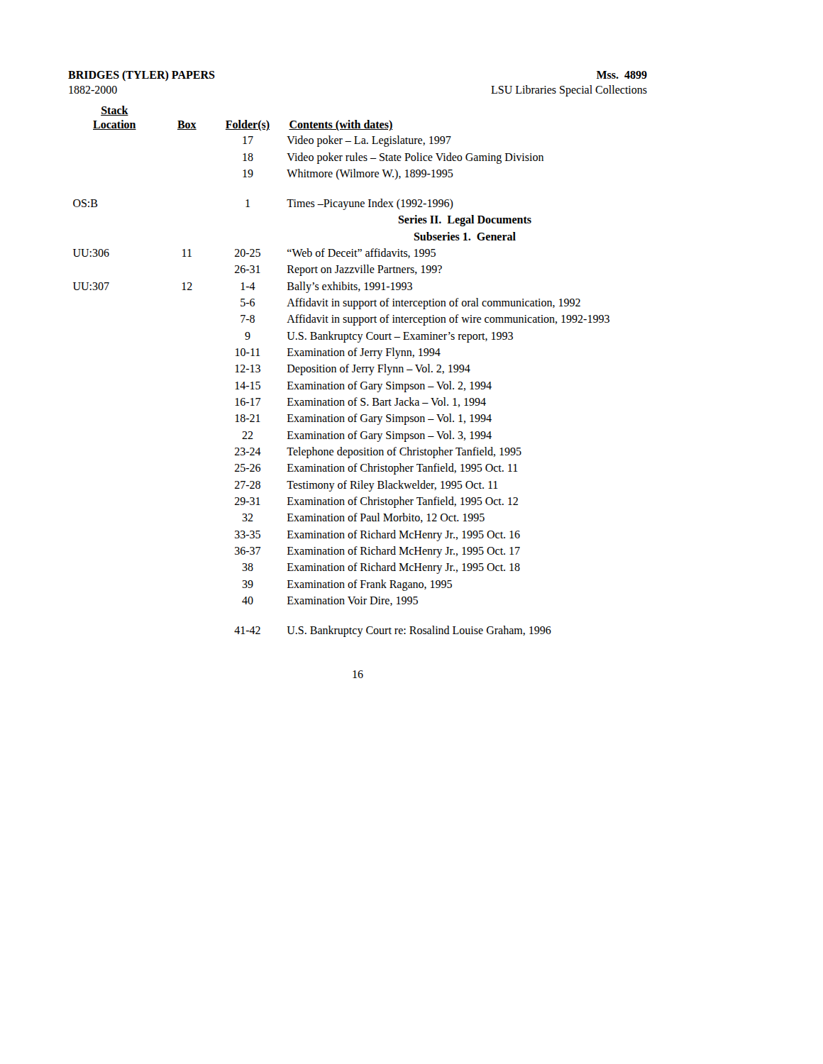BRIDGES (TYLER) PAPERS
1882-2000
Mss. 4899
LSU Libraries Special Collections
| Stack Location | Box | Folder(s) | Contents (with dates) |
| --- | --- | --- | --- |
| | | 17 | Video poker – La. Legislature, 1997 |
| | | 18 | Video poker rules – State Police Video Gaming Division |
| | | 19 | Whitmore (Wilmore W.), 1899-1995 |
| OS:B | | 1 | Times –Picayune Index (1992-1996) |
| | | | Series II. Legal Documents |
| | | | Subseries 1. General |
| UU:306 | 11 | 20-25 | “Web of Deceit” affidavits, 1995 |
| | | 26-31 | Report on Jazzville Partners, 199? |
| UU:307 | 12 | 1-4 | Bally’s exhibits, 1991-1993 |
| | | 5-6 | Affidavit in support of interception of oral communication, 1992 |
| | | 7-8 | Affidavit in support of interception of wire communication, 1992-1993 |
| | | 9 | U.S. Bankruptcy Court – Examiner’s report, 1993 |
| | | 10-11 | Examination of Jerry Flynn, 1994 |
| | | 12-13 | Deposition of Jerry Flynn – Vol. 2, 1994 |
| | | 14-15 | Examination of Gary Simpson – Vol. 2, 1994 |
| | | 16-17 | Examination of S. Bart Jacka – Vol. 1, 1994 |
| | | 18-21 | Examination of Gary Simpson – Vol. 1, 1994 |
| | | 22 | Examination of Gary Simpson – Vol. 3, 1994 |
| | | 23-24 | Telephone deposition of Christopher Tanfield, 1995 |
| | | 25-26 | Examination of Christopher Tanfield, 1995 Oct. 11 |
| | | 27-28 | Testimony of Riley Blackwelder, 1995 Oct. 11 |
| | | 29-31 | Examination of Christopher Tanfield, 1995 Oct. 12 |
| | | 32 | Examination of Paul Morbito, 12 Oct. 1995 |
| | | 33-35 | Examination of Richard McHenry Jr., 1995 Oct. 16 |
| | | 36-37 | Examination of Richard McHenry Jr., 1995 Oct. 17 |
| | | 38 | Examination of Richard McHenry Jr., 1995 Oct. 18 |
| | | 39 | Examination of Frank Ragano, 1995 |
| | | 40 | Examination Voir Dire, 1995 |
| | | 41-42 | U.S. Bankruptcy Court re: Rosalind Louise Graham, 1996 |
16